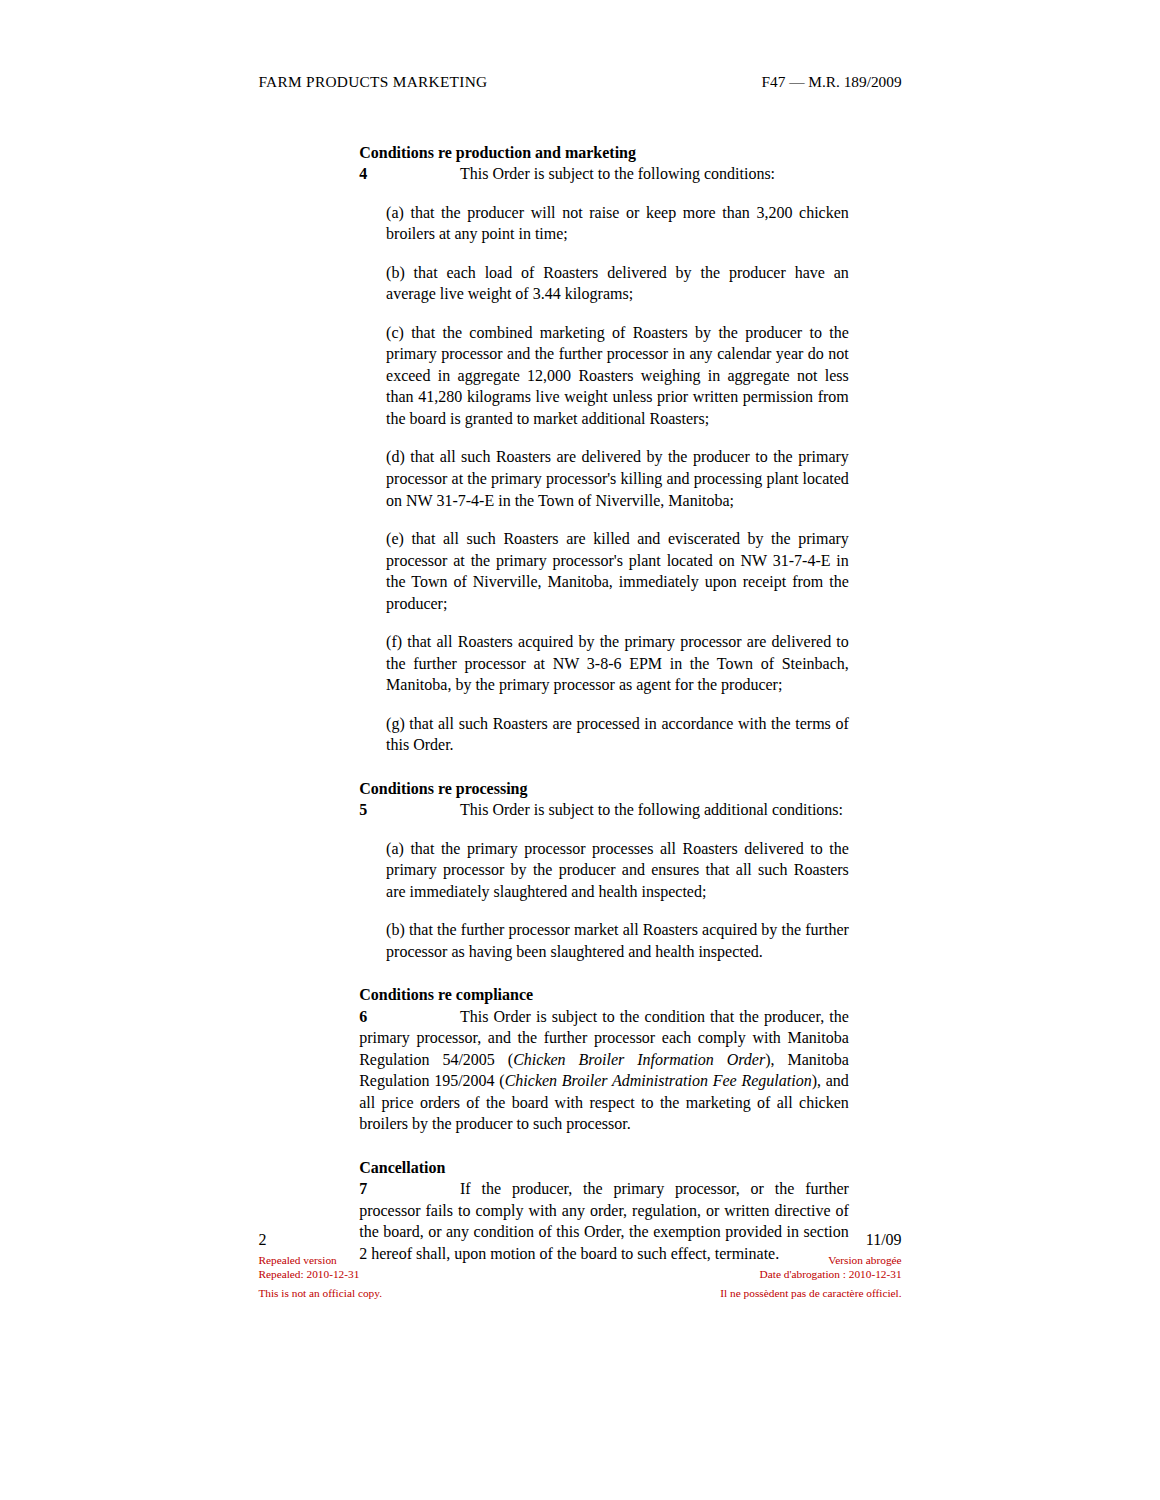FARM PRODUCTS MARKETING
F47 — M.R. 189/2009
Conditions re production and marketing
4 This Order is subject to the following conditions:
(a) that the producer will not raise or keep more than 3,200 chicken broilers at any point in time;
(b) that each load of Roasters delivered by the producer have an average live weight of 3.44 kilograms;
(c) that the combined marketing of Roasters by the producer to the primary processor and the further processor in any calendar year do not exceed in aggregate 12,000 Roasters weighing in aggregate not less than 41,280 kilograms live weight unless prior written permission from the board is granted to market additional Roasters;
(d) that all such Roasters are delivered by the producer to the primary processor at the primary processor's killing and processing plant located on NW 31-7-4-E in the Town of Niverville, Manitoba;
(e) that all such Roasters are killed and eviscerated by the primary processor at the primary processor's plant located on NW 31-7-4-E in the Town of Niverville, Manitoba, immediately upon receipt from the producer;
(f) that all Roasters acquired by the primary processor are delivered to the further processor at NW 3-8-6 EPM in the Town of Steinbach, Manitoba, by the primary processor as agent for the producer;
(g) that all such Roasters are processed in accordance with the terms of this Order.
Conditions re processing
5 This Order is subject to the following additional conditions:
(a) that the primary processor processes all Roasters delivered to the primary processor by the producer and ensures that all such Roasters are immediately slaughtered and health inspected;
(b) that the further processor market all Roasters acquired by the further processor as having been slaughtered and health inspected.
Conditions re compliance
6 This Order is subject to the condition that the producer, the primary processor, and the further processor each comply with Manitoba Regulation 54/2005 (Chicken Broiler Information Order), Manitoba Regulation 195/2004 (Chicken Broiler Administration Fee Regulation), and all price orders of the board with respect to the marketing of all chicken broilers by the producer to such processor.
Cancellation
7 If the producer, the primary processor, or the further processor fails to comply with any order, regulation, or written directive of the board, or any condition of this Order, the exemption provided in section 2 hereof shall, upon motion of the board to such effect, terminate.
2
11/09
Repealed version
Repealed: 2010-12-31
This is not an official copy.
Version abrogée
Date d'abrogation : 2010-12-31
Il ne possèdent pas de caractère officiel.